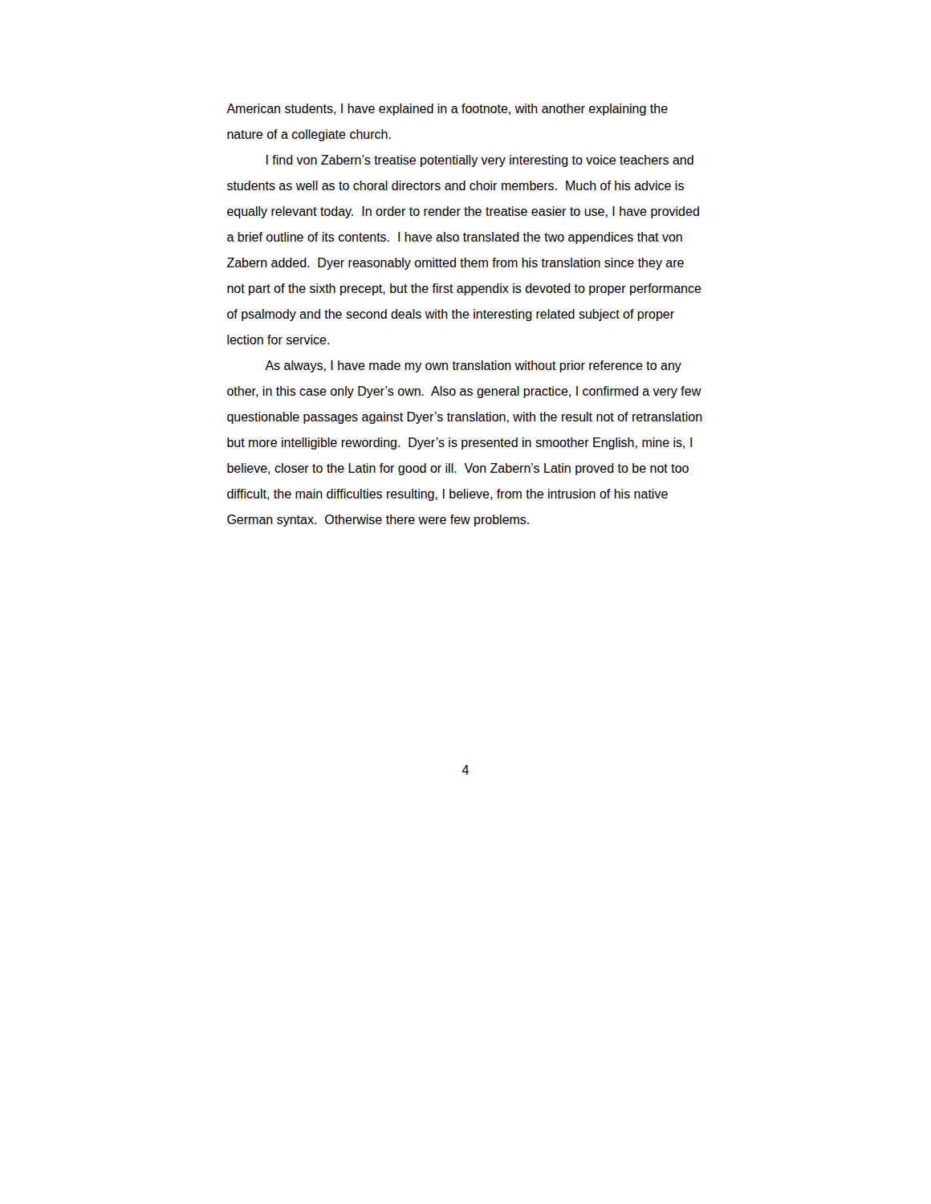American students, I have explained in a footnote, with another explaining the nature of a collegiate church.
I find von Zabern’s treatise potentially very interesting to voice teachers and students as well as to choral directors and choir members. Much of his advice is equally relevant today. In order to render the treatise easier to use, I have provided a brief outline of its contents. I have also translated the two appendices that von Zabern added. Dyer reasonably omitted them from his translation since they are not part of the sixth precept, but the first appendix is devoted to proper performance of psalmody and the second deals with the interesting related subject of proper lection for service.
As always, I have made my own translation without prior reference to any other, in this case only Dyer’s own. Also as general practice, I confirmed a very few questionable passages against Dyer’s translation, with the result not of retranslation but more intelligible rewording. Dyer’s is presented in smoother English, mine is, I believe, closer to the Latin for good or ill. Von Zabern’s Latin proved to be not too difficult, the main difficulties resulting, I believe, from the intrusion of his native German syntax. Otherwise there were few problems.
4